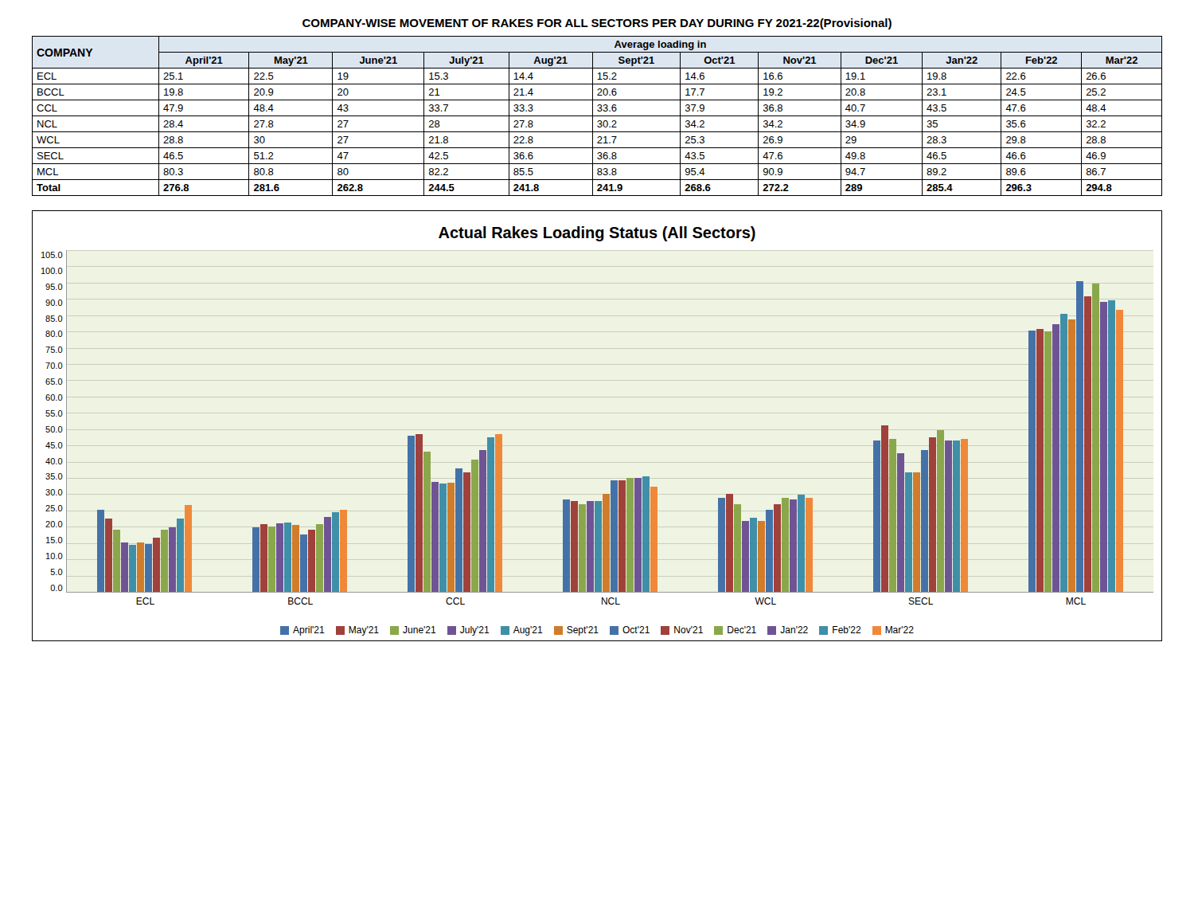COMPANY-WISE MOVEMENT OF RAKES FOR ALL SECTORS PER DAY DURING FY 2021-22(Provisional)
| COMPANY | Average loading in |
| --- | --- |
| April'21 | May'21 | June'21 | July'21 | Aug'21 | Sept'21 | Oct'21 | Nov'21 | Dec'21 | Jan'22 | Feb'22 | Mar'22 |
| ECL | 25.1 | 22.5 | 19 | 15.3 | 14.4 | 15.2 | 14.6 | 16.6 | 19.1 | 19.8 | 22.6 | 26.6 |
| BCCL | 19.8 | 20.9 | 20 | 21 | 21.4 | 20.6 | 17.7 | 19.2 | 20.8 | 23.1 | 24.5 | 25.2 |
| CCL | 47.9 | 48.4 | 43 | 33.7 | 33.3 | 33.6 | 37.9 | 36.8 | 40.7 | 43.5 | 47.6 | 48.4 |
| NCL | 28.4 | 27.8 | 27 | 28 | 27.8 | 30.2 | 34.2 | 34.2 | 34.9 | 35 | 35.6 | 32.2 |
| WCL | 28.8 | 30 | 27 | 21.8 | 22.8 | 21.7 | 25.3 | 26.9 | 29 | 28.3 | 29.8 | 28.8 |
| SECL | 46.5 | 51.2 | 47 | 42.5 | 36.6 | 36.8 | 43.5 | 47.6 | 49.8 | 46.5 | 46.6 | 46.9 |
| MCL | 80.3 | 80.8 | 80 | 82.2 | 85.5 | 83.8 | 95.4 | 90.9 | 94.7 | 89.2 | 89.6 | 86.7 |
| Total | 276.8 | 281.6 | 262.8 | 244.5 | 241.8 | 241.9 | 268.6 | 272.2 | 289 | 285.4 | 296.3 | 294.8 |
Actual Rakes Loading Status (All Sectors)
105.0 100.0 95.0 90.0 85.0 80.0 75.0 70.0 65.0 60.0 55.0 50.0 45.0 40.0 35.0 30.0 25.0 20.0 15.0 10.0 5.0 0.0
ECL BCCL CCL NCL WCL SECL MCL
April'21
May'21
June'21
July'21
Aug'21
Sept'21
Oct'21
Nov'21
Dec'21
Jan'22
Feb'22
Mar'22